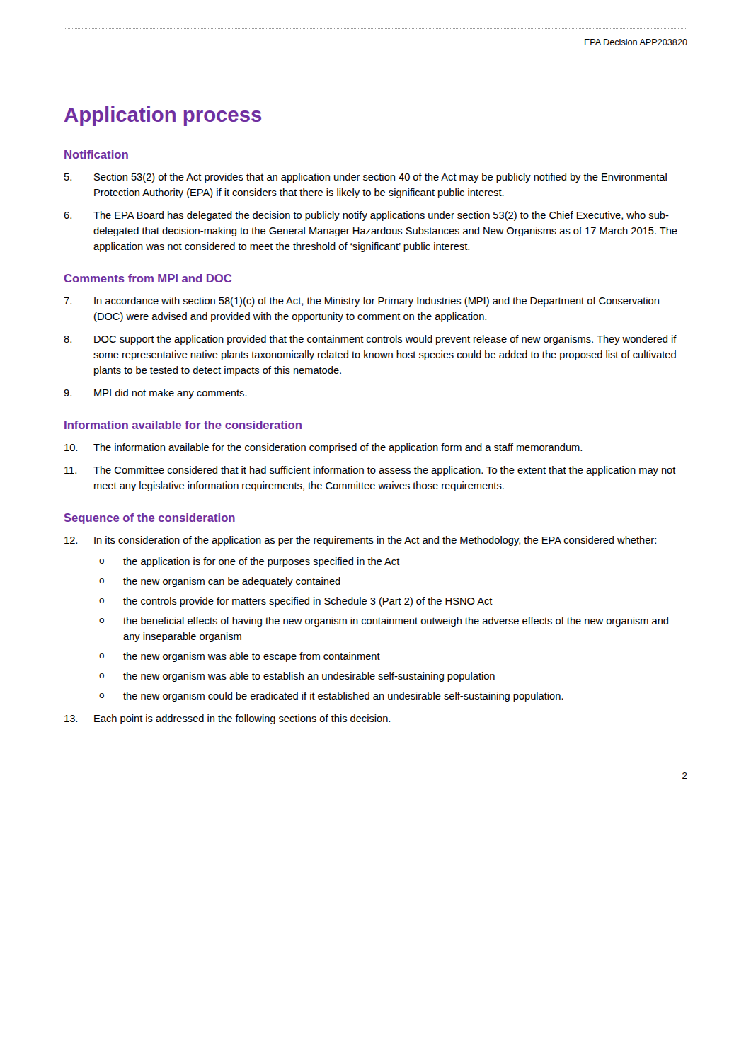EPA Decision APP203820
Application process
Notification
Section 53(2) of the Act provides that an application under section 40 of the Act may be publicly notified by the Environmental Protection Authority (EPA) if it considers that there is likely to be significant public interest.
The EPA Board has delegated the decision to publicly notify applications under section 53(2) to the Chief Executive, who sub-delegated that decision-making to the General Manager Hazardous Substances and New Organisms as of 17 March 2015. The application was not considered to meet the threshold of ‘significant’ public interest.
Comments from MPI and DOC
In accordance with section 58(1)(c) of the Act, the Ministry for Primary Industries (MPI) and the Department of Conservation (DOC) were advised and provided with the opportunity to comment on the application.
DOC support the application provided that the containment controls would prevent release of new organisms. They wondered if some representative native plants taxonomically related to known host species could be added to the proposed list of cultivated plants to be tested to detect impacts of this nematode.
MPI did not make any comments.
Information available for the consideration
The information available for the consideration comprised of the application form and a staff memorandum.
The Committee considered that it had sufficient information to assess the application. To the extent that the application may not meet any legislative information requirements, the Committee waives those requirements.
Sequence of the consideration
In its consideration of the application as per the requirements in the Act and the Methodology, the EPA considered whether:
the application is for one of the purposes specified in the Act
the new organism can be adequately contained
the controls provide for matters specified in Schedule 3 (Part 2) of the HSNO Act
the beneficial effects of having the new organism in containment outweigh the adverse effects of the new organism and any inseparable organism
the new organism was able to escape from containment
the new organism was able to establish an undesirable self-sustaining population
the new organism could be eradicated if it established an undesirable self-sustaining population.
Each point is addressed in the following sections of this decision.
2